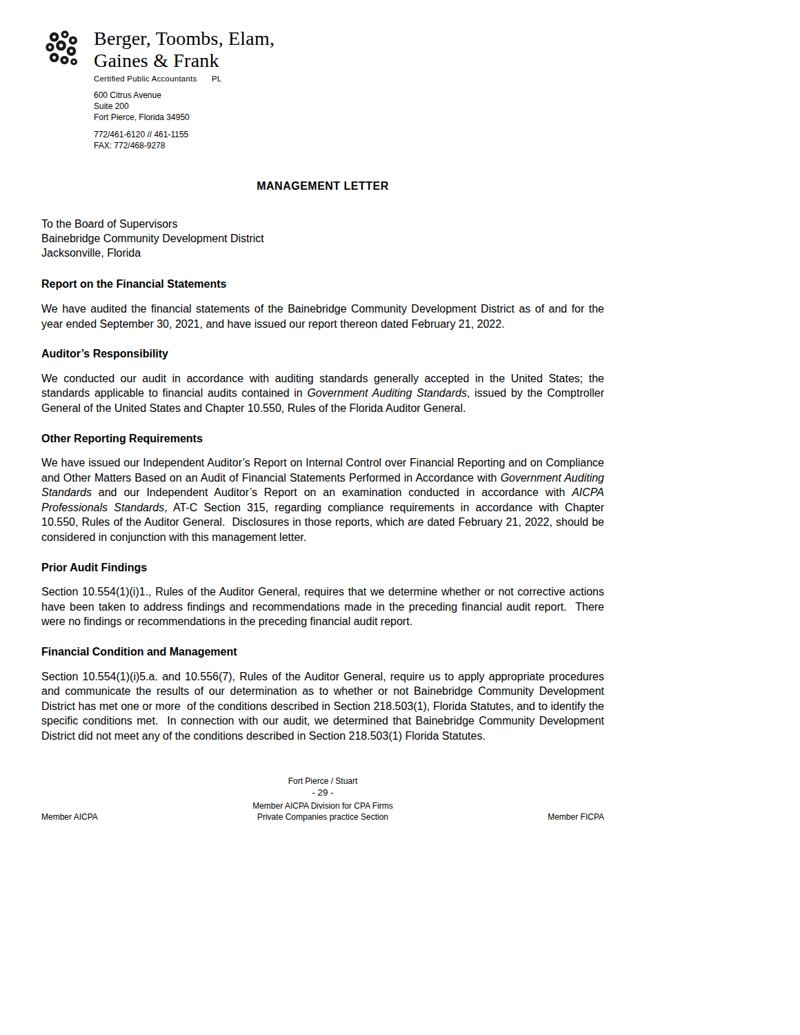Berger, Toombs, Elam, Gaines & Frank
Certified Public Accountants PL
600 Citrus Avenue
Suite 200
Fort Pierce, Florida 34950
772/461-6120 // 461-1155
FAX: 772/468-9278
MANAGEMENT LETTER
To the Board of Supervisors
Bainebridge Community Development District
Jacksonville, Florida
Report on the Financial Statements
We have audited the financial statements of the Bainebridge Community Development District as of and for the year ended September 30, 2021, and have issued our report thereon dated February 21, 2022.
Auditor’s Responsibility
We conducted our audit in accordance with auditing standards generally accepted in the United States; the standards applicable to financial audits contained in Government Auditing Standards, issued by the Comptroller General of the United States and Chapter 10.550, Rules of the Florida Auditor General.
Other Reporting Requirements
We have issued our Independent Auditor’s Report on Internal Control over Financial Reporting and on Compliance and Other Matters Based on an Audit of Financial Statements Performed in Accordance with Government Auditing Standards and our Independent Auditor’s Report on an examination conducted in accordance with AICPA Professionals Standards, AT-C Section 315, regarding compliance requirements in accordance with Chapter 10.550, Rules of the Auditor General. Disclosures in those reports, which are dated February 21, 2022, should be considered in conjunction with this management letter.
Prior Audit Findings
Section 10.554(1)(i)1., Rules of the Auditor General, requires that we determine whether or not corrective actions have been taken to address findings and recommendations made in the preceding financial audit report. There were no findings or recommendations in the preceding financial audit report.
Financial Condition and Management
Section 10.554(1)(i)5.a. and 10.556(7), Rules of the Auditor General, require us to apply appropriate procedures and communicate the results of our determination as to whether or not Bainebridge Community Development District has met one or more of the conditions described in Section 218.503(1), Florida Statutes, and to identify the specific conditions met. In connection with our audit, we determined that Bainebridge Community Development District did not meet any of the conditions described in Section 218.503(1) Florida Statutes.
Fort Pierce / Stuart
- 29 -
Member AICPA
Member AICPA Division for CPA Firms
Private Companies practice Section
Member FICPA